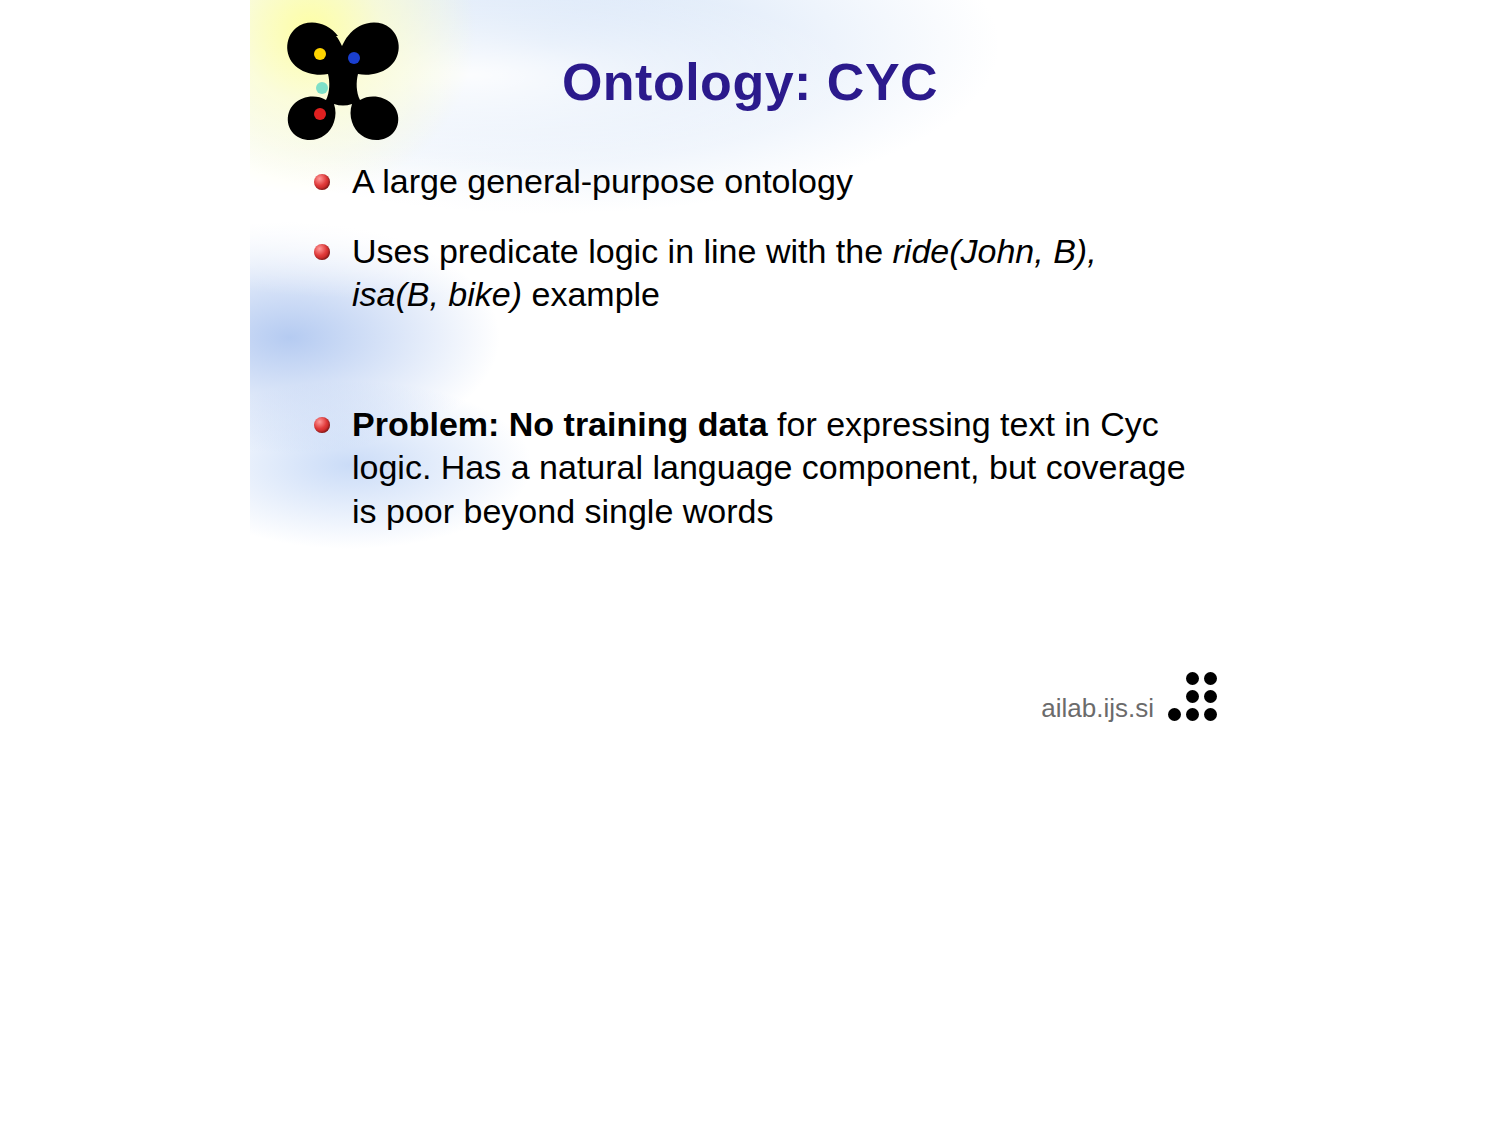Ontology: CYC
A large general-purpose ontology
Uses predicate logic in line with the ride(John, B), isa(B, bike) example
Problem: No training data for expressing text in Cyc logic. Has a natural language component, but coverage is poor beyond single words
ailab.ijs.si